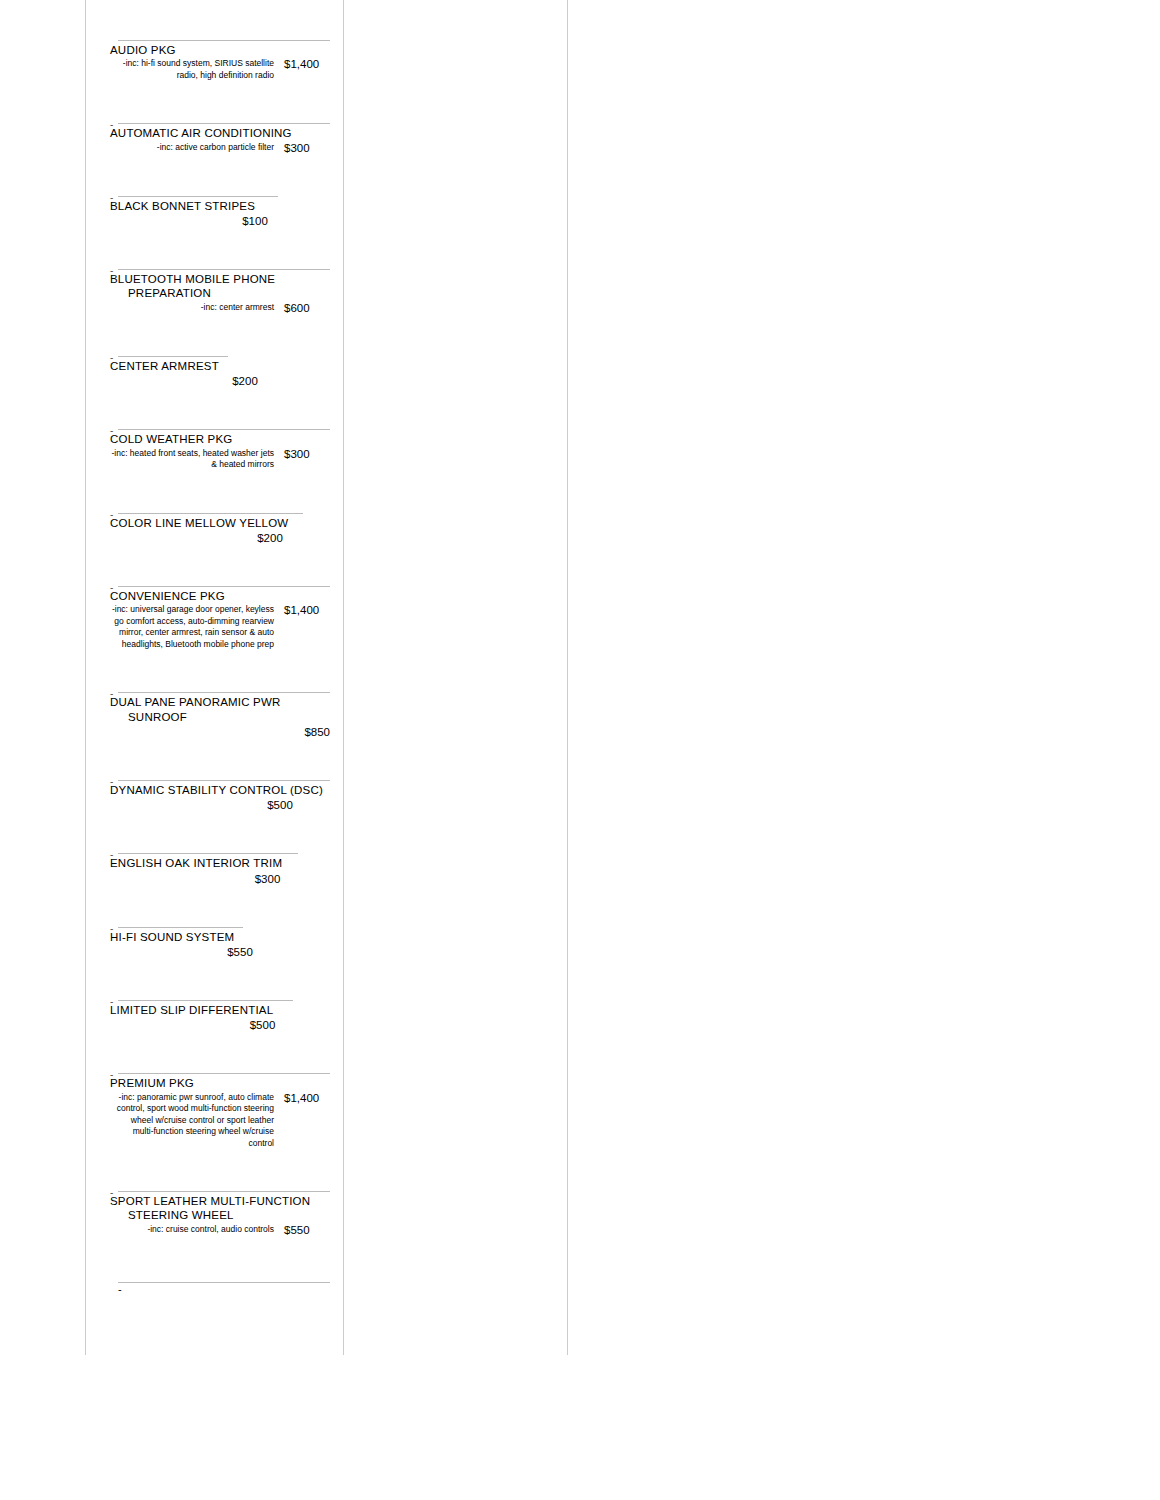AUDIO PKG
-inc: hi-fi sound system, SIRIUS satellite radio, high definition radio
$1,400
-
AUTOMATIC AIR CONDITIONING
-inc: active carbon particle filter
$300
-
BLACK BONNET STRIPES
$100
-
BLUETOOTH MOBILE PHONEPREPARATION
-inc: center armrest
$600
-
CENTER ARMREST
$200
-
COLD WEATHER PKG
-inc: heated front seats, heated washer jets & heated mirrors
$300
-
COLOR LINE MELLOW YELLOW
$200
-
CONVENIENCE PKG
-inc: universal garage door opener, keyless go comfort access, auto-dimming rearview mirror, center armrest, rain sensor & auto headlights, Bluetooth mobile phone prep
$1,400
-
DUAL PANE PANORAMIC PWRSUNROOF
$850
-
DYNAMIC STABILITY CONTROL (DSC)
$500
-
ENGLISH OAK INTERIOR TRIM
$300
-
HI-FI SOUND SYSTEM
$550
-
LIMITED SLIP DIFFERENTIAL
$500
-
PREMIUM PKG
-inc: panoramic pwr sunroof, auto climate control, sport wood multi-function steering wheel w/cruise control or sport leather multi-function steering wheel w/cruise control
$1,400
-
SPORT LEATHER MULTI-FUNCTIONSTEERING WHEEL
-inc: cruise control, audio controls
$550
-